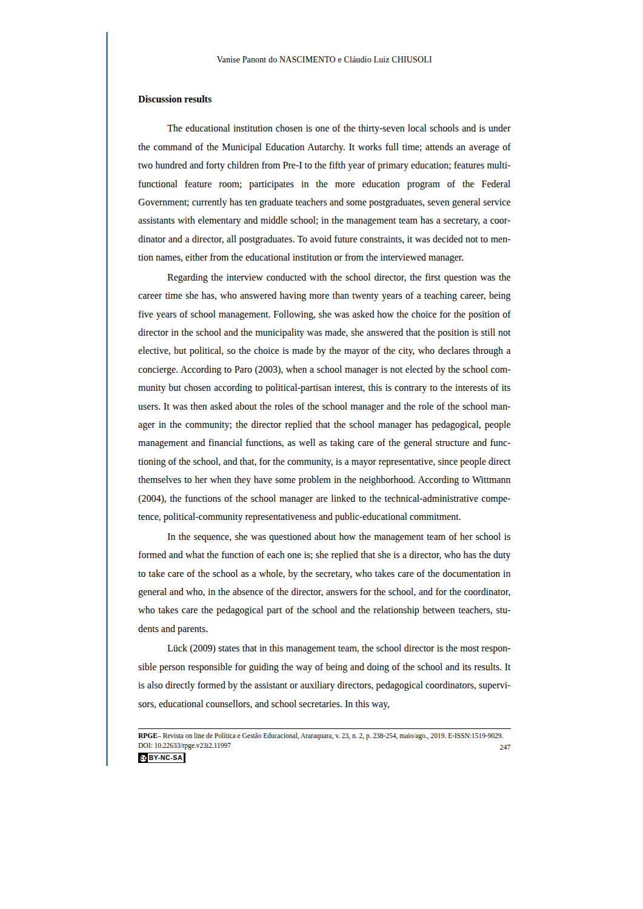Vanise Panont do NASCIMENTO e Cláudio Luiz CHIUSOLI
Discussion results
The educational institution chosen is one of the thirty-seven local schools and is under the command of the Municipal Education Autarchy. It works full time; attends an average of two hundred and forty children from Pre-I to the fifth year of primary education; features multifunctional feature room; participates in the more education program of the Federal Government; currently has ten graduate teachers and some postgraduates, seven general service assistants with elementary and middle school; in the management team has a secretary, a coordinator and a director, all postgraduates. To avoid future constraints, it was decided not to mention names, either from the educational institution or from the interviewed manager.
Regarding the interview conducted with the school director, the first question was the career time she has, who answered having more than twenty years of a teaching career, being five years of school management. Following, she was asked how the choice for the position of director in the school and the municipality was made, she answered that the position is still not elective, but political, so the choice is made by the mayor of the city, who declares through a concierge. According to Paro (2003), when a school manager is not elected by the school community but chosen according to political-partisan interest, this is contrary to the interests of its users. It was then asked about the roles of the school manager and the role of the school manager in the community; the director replied that the school manager has pedagogical, people management and financial functions, as well as taking care of the general structure and functioning of the school, and that, for the community, is a mayor representative, since people direct themselves to her when they have some problem in the neighborhood. According to Wittmann (2004), the functions of the school manager are linked to the technical-administrative competence, political-community representativeness and public-educational commitment.
In the sequence, she was questioned about how the management team of her school is formed and what the function of each one is; she replied that she is a director, who has the duty to take care of the school as a whole, by the secretary, who takes care of the documentation in general and who, in the absence of the director, answers for the school, and for the coordinator, who takes care the pedagogical part of the school and the relationship between teachers, students and parents.
Lück (2009) states that in this management team, the school director is the most responsible person responsible for guiding the way of being and doing of the school and its results. It is also directly formed by the assistant or auxiliary directors, pedagogical coordinators, supervisors, educational counsellors, and school secretaries. In this way,
RPGE– Revista on line de Política e Gestão Educacional, Araraquara, v. 23, n. 2, p. 238-254, maio/ago., 2019. E-ISSN:1519-9029. DOI: 10.22633/rpge.v23i2.11997 247 cc BY-NC-SA